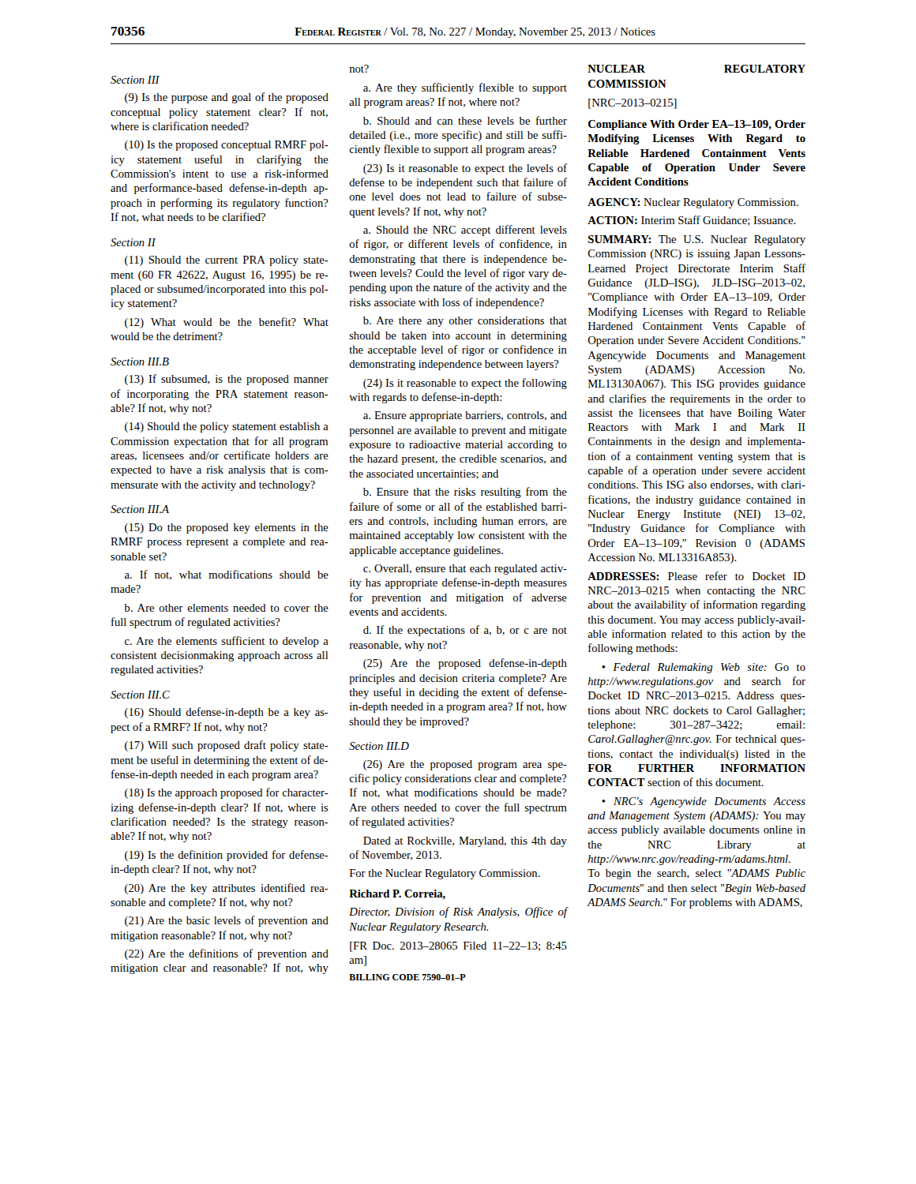70356
Federal Register / Vol. 78, No. 227 / Monday, November 25, 2013 / Notices
Section III
(9) Is the purpose and goal of the proposed conceptual policy statement clear? If not, where is clarification needed?
(10) Is the proposed conceptual RMRF policy statement useful in clarifying the Commission's intent to use a risk-informed and performance-based defense-in-depth approach in performing its regulatory function? If not, what needs to be clarified?
Section II
(11) Should the current PRA policy statement (60 FR 42622, August 16, 1995) be replaced or subsumed/incorporated into this policy statement?
(12) What would be the benefit? What would be the detriment?
Section III.B
(13) If subsumed, is the proposed manner of incorporating the PRA statement reasonable? If not, why not?
(14) Should the policy statement establish a Commission expectation that for all program areas, licensees and/or certificate holders are expected to have a risk analysis that is commensurate with the activity and technology?
Section III.A
(15) Do the proposed key elements in the RMRF process represent a complete and reasonable set?
a. If not, what modifications should be made?
b. Are other elements needed to cover the full spectrum of regulated activities?
c. Are the elements sufficient to develop a consistent decisionmaking approach across all regulated activities?
Section III.C
(16) Should defense-in-depth be a key aspect of a RMRF? If not, why not?
(17) Will such proposed draft policy statement be useful in determining the extent of defense-in-depth needed in each program area?
(18) Is the approach proposed for characterizing defense-in-depth clear? If not, where is clarification needed? Is the strategy reasonable? If not, why not?
(19) Is the definition provided for defense-in-depth clear? If not, why not?
(20) Are the key attributes identified reasonable and complete? If not, why not?
(21) Are the basic levels of prevention and mitigation reasonable? If not, why not?
(22) Are the definitions of prevention and mitigation clear and reasonable? If not, why not?
a. Are they sufficiently flexible to support all program areas? If not, where not?
b. Should and can these levels be further detailed (i.e., more specific) and still be sufficiently flexible to support all program areas?
(23) Is it reasonable to expect the levels of defense to be independent such that failure of one level does not lead to failure of subsequent levels? If not, why not?
a. Should the NRC accept different levels of rigor, or different levels of confidence, in demonstrating that there is independence between levels? Could the level of rigor vary depending upon the nature of the activity and the risks associate with loss of independence?
b. Are there any other considerations that should be taken into account in determining the acceptable level of rigor or confidence in demonstrating independence between layers?
(24) Is it reasonable to expect the following with regards to defense-in-depth:
a. Ensure appropriate barriers, controls, and personnel are available to prevent and mitigate exposure to radioactive material according to the hazard present, the credible scenarios, and the associated uncertainties; and
b. Ensure that the risks resulting from the failure of some or all of the established barriers and controls, including human errors, are maintained acceptably low consistent with the applicable acceptance guidelines.
c. Overall, ensure that each regulated activity has appropriate defense-in-depth measures for prevention and mitigation of adverse events and accidents.
d. If the expectations of a, b, or c are not reasonable, why not?
(25) Are the proposed defense-in-depth principles and decision criteria complete? Are they useful in deciding the extent of defense-in-depth needed in a program area? If not, how should they be improved?
Section III.D
(26) Are the proposed program area specific policy considerations clear and complete? If not, what modifications should be made? Are others needed to cover the full spectrum of regulated activities?
Dated at Rockville, Maryland, this 4th day of November, 2013.
For the Nuclear Regulatory Commission.
Richard P. Correia,
Director, Division of Risk Analysis, Office of Nuclear Regulatory Research.
[FR Doc. 2013–28065 Filed 11–22–13; 8:45 am]
BILLING CODE 7590–01–P
NUCLEAR REGULATORY COMMISSION
[NRC–2013–0215]
Compliance With Order EA–13–109, Order Modifying Licenses With Regard to Reliable Hardened Containment Vents Capable of Operation Under Severe Accident Conditions
AGENCY: Nuclear Regulatory Commission.
ACTION: Interim Staff Guidance; Issuance.
SUMMARY: The U.S. Nuclear Regulatory Commission (NRC) is issuing Japan Lessons-Learned Project Directorate Interim Staff Guidance (JLD–ISG), JLD–ISG–2013–02, ''Compliance with Order EA–13–109, Order Modifying Licenses with Regard to Reliable Hardened Containment Vents Capable of Operation under Severe Accident Conditions.'' Agencywide Documents and Management System (ADAMS) Accession No. ML13130A067). This ISG provides guidance and clarifies the requirements in the order to assist the licensees that have Boiling Water Reactors with Mark I and Mark II Containments in the design and implementation of a containment venting system that is capable of a operation under severe accident conditions. This ISG also endorses, with clarifications, the industry guidance contained in Nuclear Energy Institute (NEI) 13–02, ''Industry Guidance for Compliance with Order EA–13–109,'' Revision 0 (ADAMS Accession No. ML13316A853).
ADDRESSES: Please refer to Docket ID NRC–2013–0215 when contacting the NRC about the availability of information regarding this document. You may access publicly-available information related to this action by the following methods:
• Federal Rulemaking Web site: Go to http://www.regulations.gov and search for Docket ID NRC–2013–0215. Address questions about NRC dockets to Carol Gallagher; telephone: 301–287–3422; email: Carol.Gallagher@nrc.gov. For technical questions, contact the individual(s) listed in the FOR FURTHER INFORMATION CONTACT section of this document.
• NRC's Agencywide Documents Access and Management System (ADAMS): You may access publicly available documents online in the NRC Library at http://www.nrc.gov/reading-rm/adams.html. To begin the search, select ''ADAMS Public Documents'' and then select ''Begin Web-based ADAMS Search.'' For problems with ADAMS,